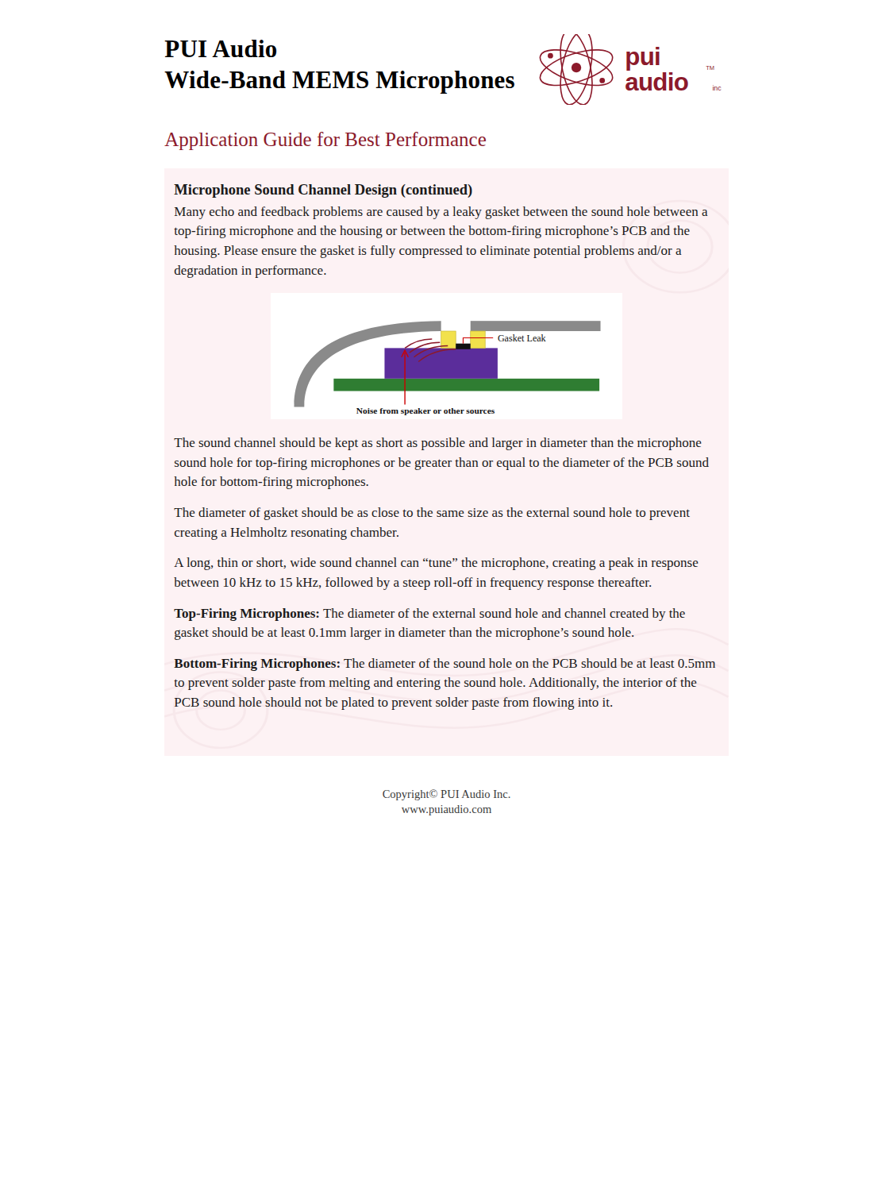PUI Audio
Wide-Band MEMS Microphones
pui audio inc TM
Application Guide for Best Performance
Microphone Sound Channel Design (continued)
Many echo and feedback problems are caused by a leaky gasket between the sound hole between a top-firing microphone and the housing or between the bottom-firing microphone’s PCB and the housing. Please ensure the gasket is fully compressed to eliminate potential problems and/or a degradation in performance.
Gasket Leak Noise from speaker or other sources
The sound channel should be kept as short as possible and larger in diameter than the microphone sound hole for top-firing microphones or be greater than or equal to the diameter of the PCB sound hole for bottom-firing microphones.
The diameter of gasket should be as close to the same size as the external sound hole to prevent creating a Helmholtz resonating chamber.
A long, thin or short, wide sound channel can “tune” the microphone, creating a peak in response between 10 kHz to 15 kHz, followed by a steep roll-off in frequency response thereafter.
Top-Firing Microphones: The diameter of the external sound hole and channel created by the gasket should be at least 0.1mm larger in diameter than the microphone’s sound hole.
Bottom-Firing Microphones: The diameter of the sound hole on the PCB should be at least 0.5mm to prevent solder paste from melting and entering the sound hole. Additionally, the interior of the PCB sound hole should not be plated to prevent solder paste from flowing into it.
Copyright© PUI Audio Inc.
www.puiaudio.com